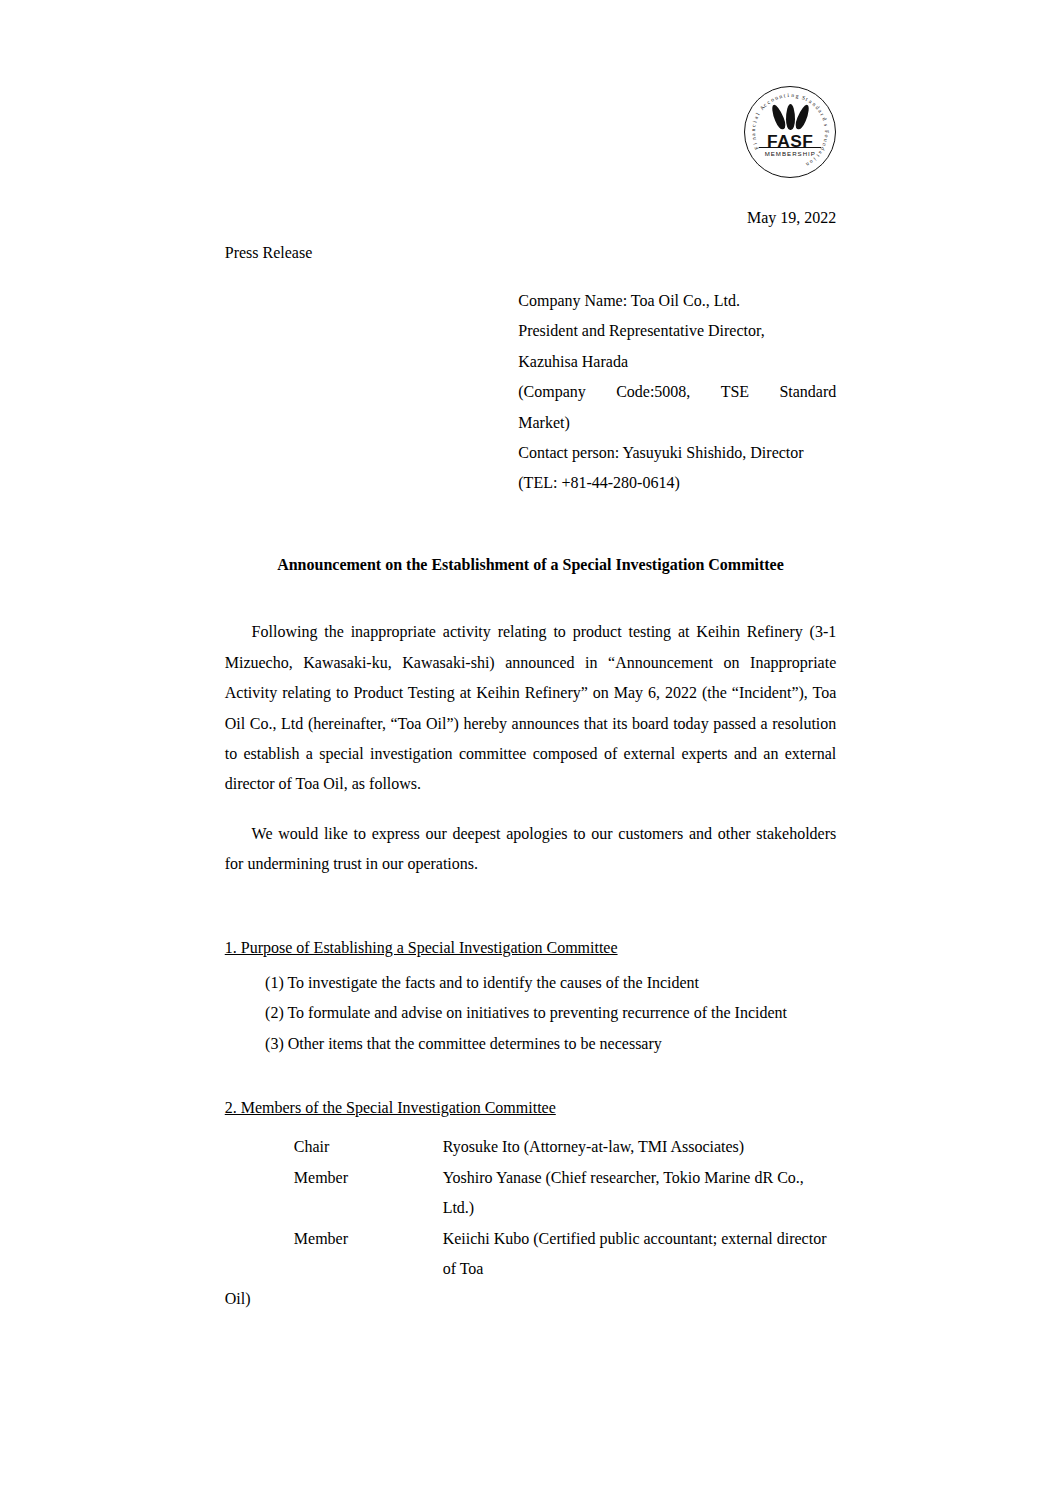F i n a n c i a l A c c o u n t i n g S t a n d a r d s F o u n d a t i o n
FASF
MEMBERSHIP
May 19, 2022
Press Release
Company Name: Toa Oil Co., Ltd.
President and Representative Director,
Kazuhisa Harada
(Company Code:5008, TSE Standard
Market)
Contact person: Yasuyuki Shishido, Director
(TEL: +81-44-280-0614)
Announcement on the Establishment of a Special Investigation Committee
Following the inappropriate activity relating to product testing at Keihin Refinery (3-1 Mizuecho, Kawasaki-ku, Kawasaki-shi) announced in “Announcement on Inappropriate Activity relating to Product Testing at Keihin Refinery” on May 6, 2022 (the “Incident”), Toa Oil Co., Ltd (hereinafter, “Toa Oil”) hereby announces that its board today passed a resolution to establish a special investigation committee composed of external experts and an external director of Toa Oil, as follows.
We would like to express our deepest apologies to our customers and other stakeholders for undermining trust in our operations.
1. Purpose of Establishing a Special Investigation Committee
(1) To investigate the facts and to identify the causes of the Incident
(2) To formulate and advise on initiatives to preventing recurrence of the Incident
(3) Other items that the committee determines to be necessary
2. Members of the Special Investigation Committee
| Chair | Ryosuke Ito (Attorney-at-law, TMI Associates) |
| Member | Yoshiro Yanase (Chief researcher, Tokio Marine dR Co., Ltd.) |
| Member | Keiichi Kubo (Certified public accountant; external director of Toa |
Oil)